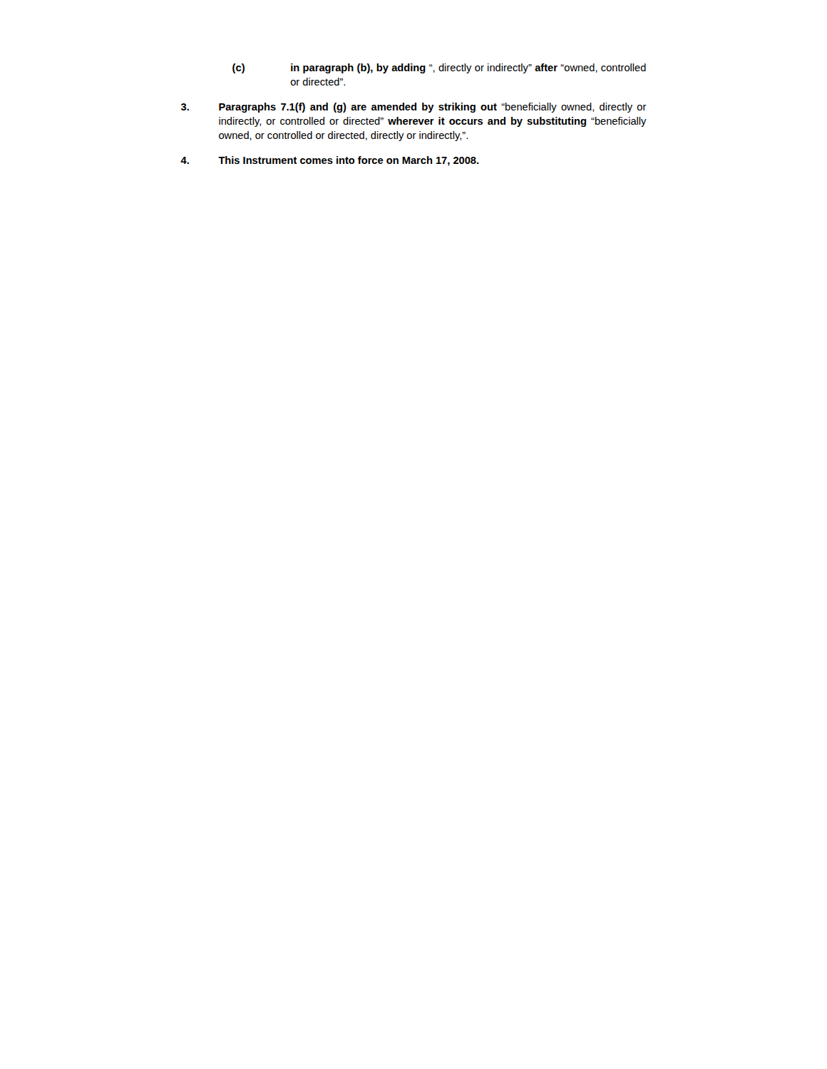(c)
in paragraph (b), by adding “, directly or indirectly” after “owned, controlled or directed”.
3.
Paragraphs 7.1(f) and (g) are amended by striking out “beneficially owned, directly or indirectly, or controlled or directed” wherever it occurs and by substituting “beneficially owned, or controlled or directed, directly or indirectly,”.
4.
This Instrument comes into force on March 17, 2008.